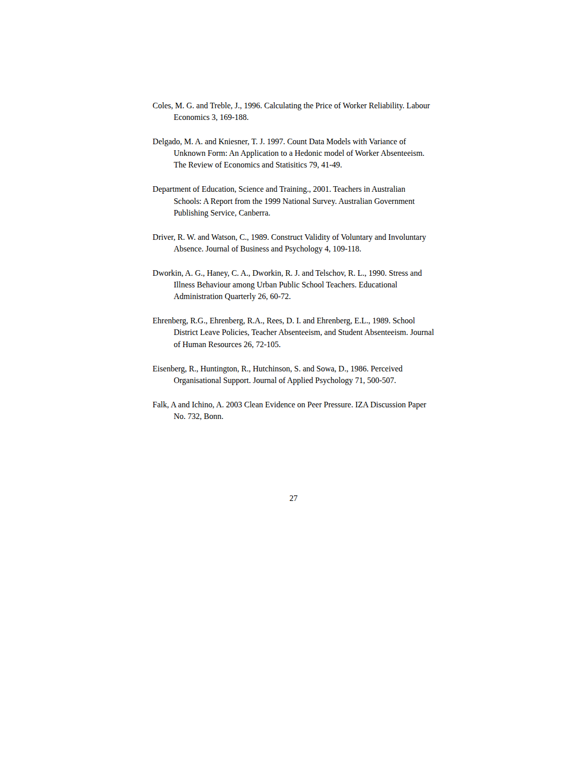Coles, M. G. and Treble, J., 1996. Calculating the Price of Worker Reliability. Labour Economics 3, 169-188.
Delgado, M. A. and Kniesner, T. J. 1997. Count Data Models with Variance of Unknown Form: An Application to a Hedonic model of Worker Absenteeism. The Review of Economics and Statisitics 79, 41-49.
Department of Education, Science and Training., 2001. Teachers in Australian Schools: A Report from the 1999 National Survey. Australian Government Publishing Service, Canberra.
Driver, R. W. and Watson, C., 1989. Construct Validity of Voluntary and Involuntary Absence. Journal of Business and Psychology 4, 109-118.
Dworkin, A. G., Haney, C. A., Dworkin, R. J. and Telschov, R. L., 1990. Stress and Illness Behaviour among Urban Public School Teachers. Educational Administration Quarterly 26, 60-72.
Ehrenberg, R.G., Ehrenberg, R.A., Rees, D. I. and Ehrenberg, E.L., 1989. School District Leave Policies, Teacher Absenteeism, and Student Absenteeism. Journal of Human Resources 26, 72-105.
Eisenberg, R., Huntington, R., Hutchinson, S. and Sowa, D., 1986. Perceived Organisational Support. Journal of Applied Psychology 71, 500-507.
Falk, A and Ichino, A. 2003 Clean Evidence on Peer Pressure. IZA Discussion Paper No. 732, Bonn.
27